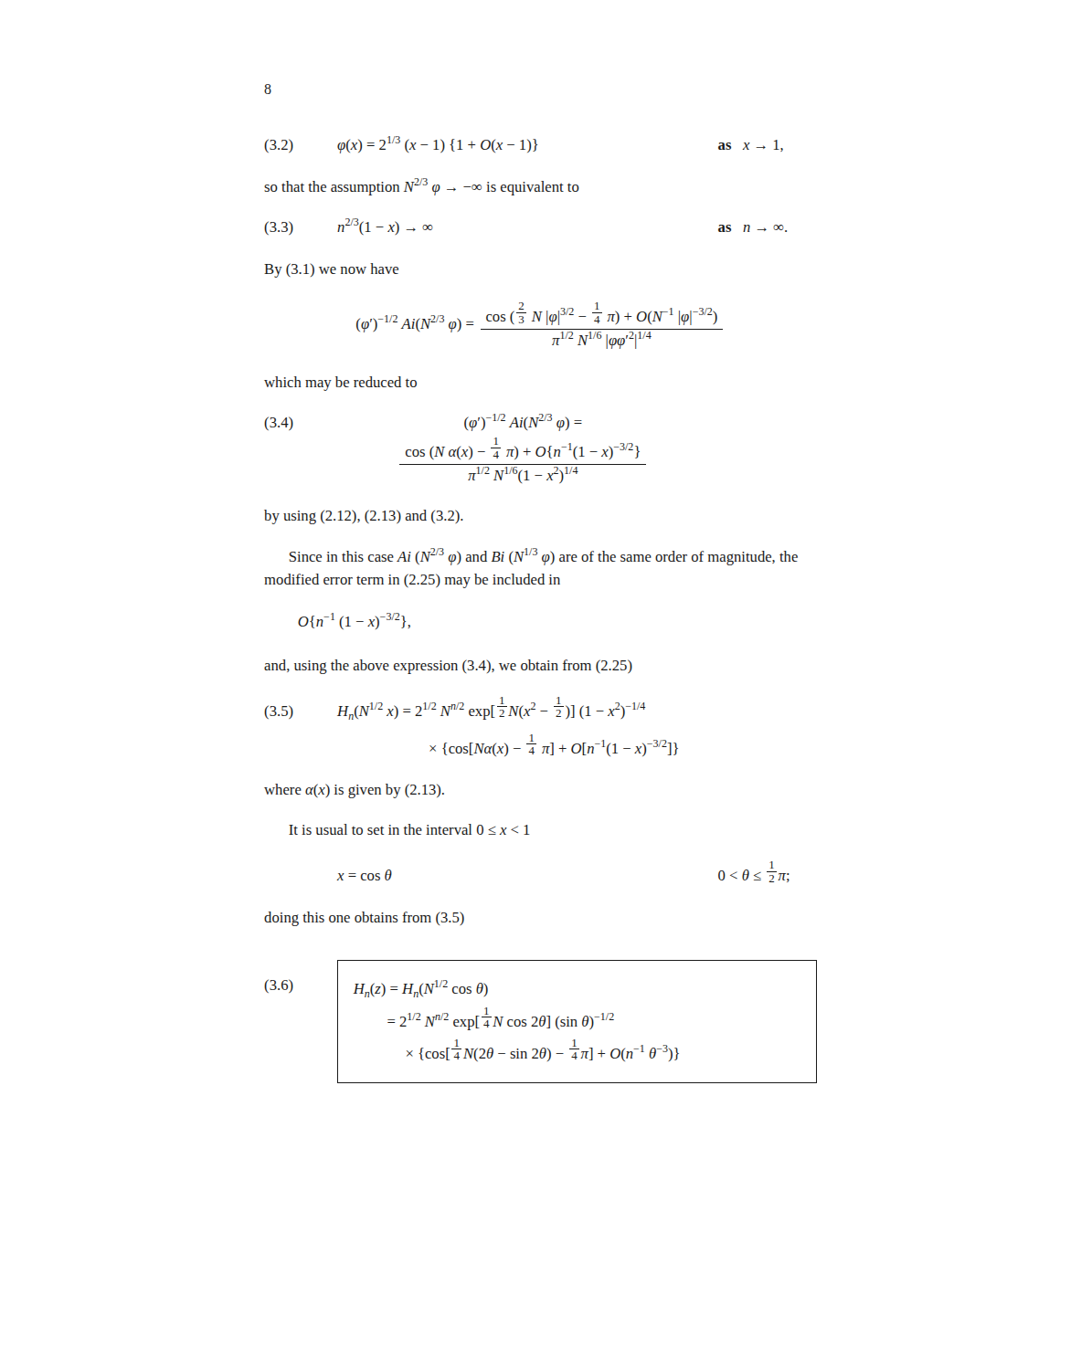8
(3.2)
φ(x) = 21/3 (x − 1) {1 + O(x − 1)}
as x → 1,
so that the assumption N2/3 φ → −∞ is equivalent to
(3.3)
n2/3(1 − x) → ∞
as n → ∞.
By (3.1) we now have
(φ′)−1/2 Ai(N2/3 φ) = cos (23 N |φ|3/2 − 14 π) + O(N−1 |φ|−3/2) π1/2 N1/6 |φφ′2|1/4
which may be reduced to
(3.4)
(φ′)−1/2 Ai(N2/3 φ) = cos (N α(x) − 14 π) + O{n−1(1 − x)−3/2} π1/2 N1/6(1 − x2)1/4
by using (2.12), (2.13) and (3.2).
Since in this case Ai (N2/3 φ) and Bi (N1/3 φ) are of the same order of magnitude, the modified error term in (2.25) may be included in
O{n−1 (1 − x)−3/2},
and, using the above expression (3.4), we obtain from (2.25)
(3.5)
Hn(N1/2 x) = 21/2 Nn/2 exp[12 N(x2 − 12)] (1 − x2)−1/4
× {cos[Nα(x) − 14 π] + O[n−1(1 − x)−3/2]}
where α(x) is given by (2.13).
It is usual to set in the interval 0 ≤ x < 1
x = cos θ
0 < θ ≤ 12 π;
doing this one obtains from (3.5)
(3.6)
Hn(z) = Hn(N1/2 cos θ) = 21/2 Nn/2 exp[14 N cos 2θ] (sin θ)−1/2 × {cos[14 N(2θ − sin 2θ) − 14 π] + O(n−1 θ−3)}